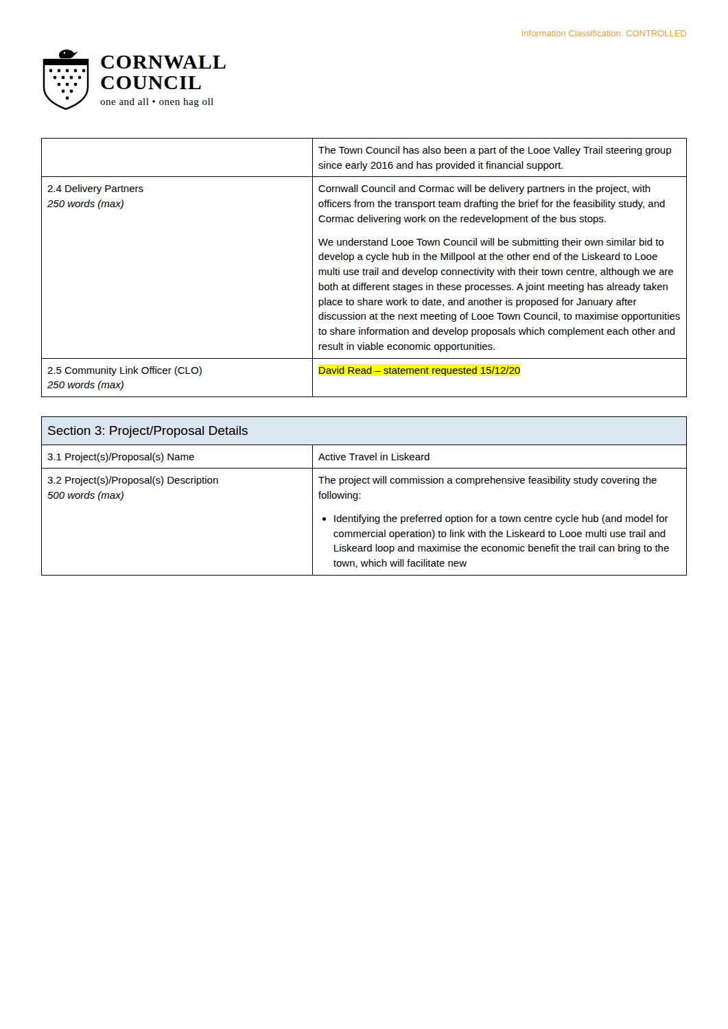Information Classification: CONTROLLED
CORNWALL
COUNCIL
one and all • onen hag oll
| | The Town Council has also been a part of the Looe Valley Trail steering group since early 2016 and has provided it financial support. |
| 2.4 Delivery Partners 250 words (max) | Cornwall Council and Cormac will be delivery partners in the project, with officers from the transport team drafting the brief for the feasibility study, and Cormac delivering work on the redevelopment of the bus stops. We understand Looe Town Council will be submitting their own similar bid to develop a cycle hub in the Millpool at the other end of the Liskeard to Looe multi use trail and develop connectivity with their town centre, although we are both at different stages in these processes. A joint meeting has already taken place to share work to date, and another is proposed for January after discussion at the next meeting of Looe Town Council, to maximise opportunities to share information and develop proposals which complement each other and result in viable economic opportunities. |
| 2.5 Community Link Officer (CLO) 250 words (max) | David Read – statement requested 15/12/20 |
Section 3: Project/Proposal Details
| 3.1 Project(s)/Proposal(s) Name | Active Travel in Liskeard |
| 3.2 Project(s)/Proposal(s) Description 500 words (max) | The project will commission a comprehensive feasibility study covering the following: Identifying the preferred option for a town centre cycle hub (and model for commercial operation) to link with the Liskeard to Looe multi use trail and Liskeard loop and maximise the economic benefit the trail can bring to the town, which will facilitate new |